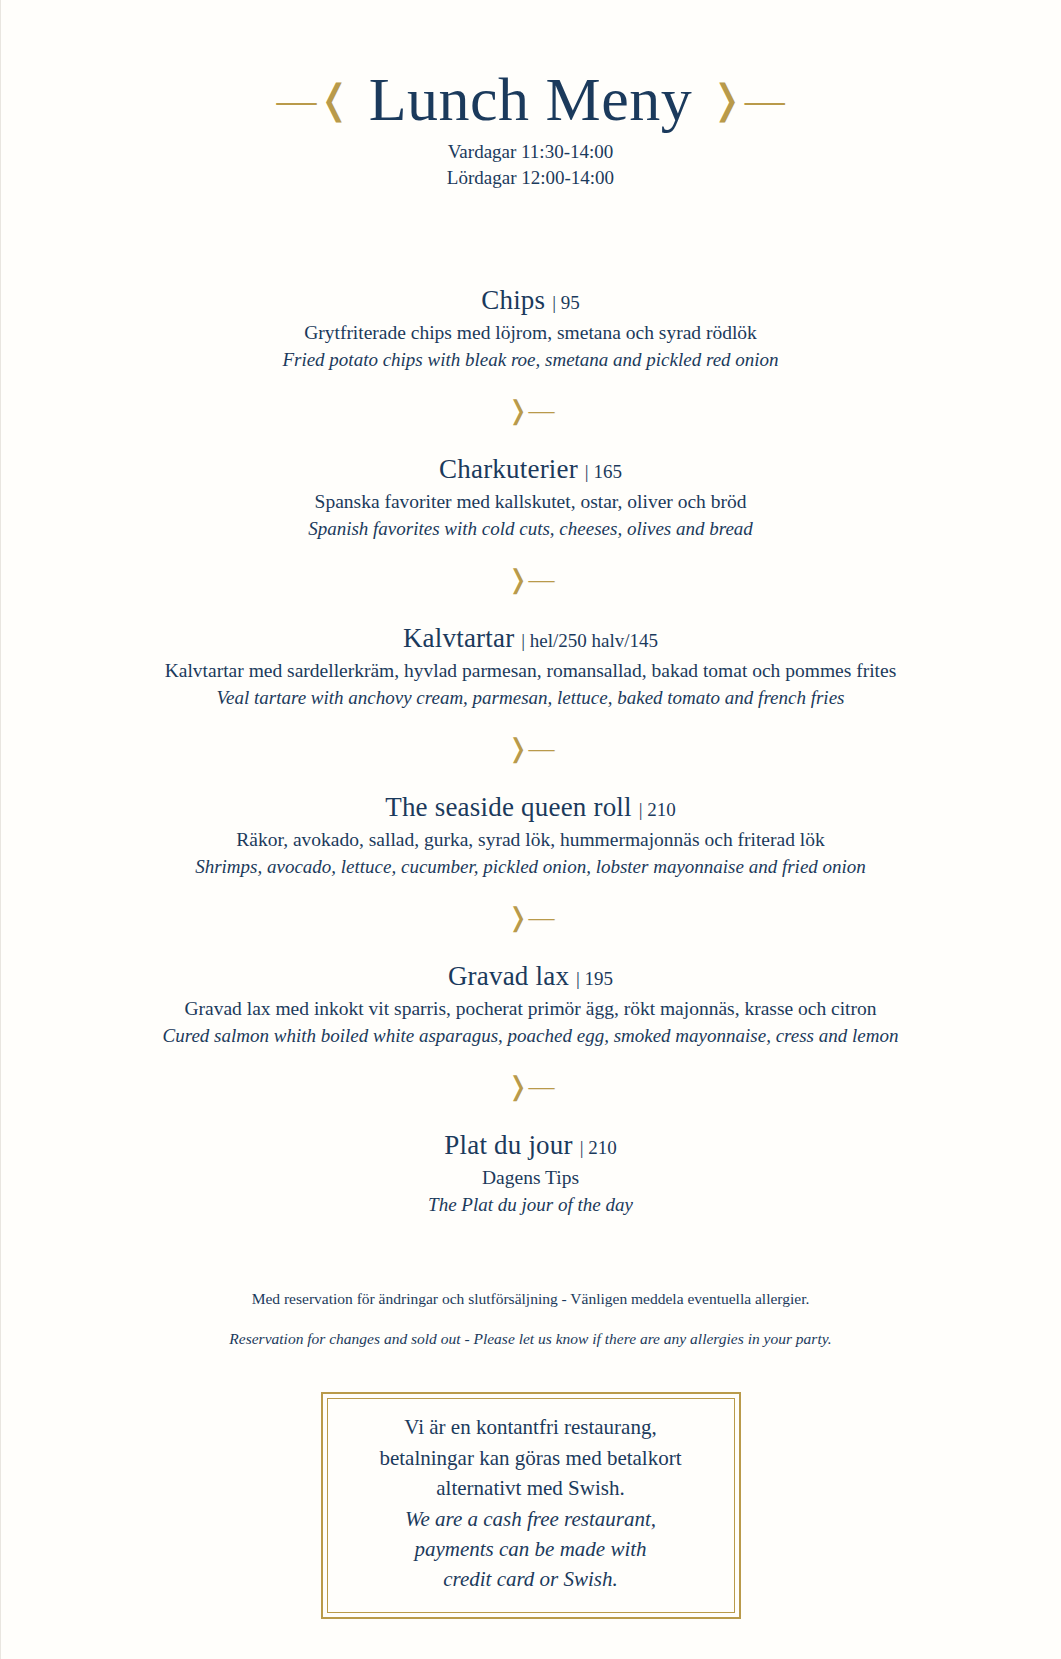❭—Lunch Meny❭—
Vardagar 11:30-14:00
Lördagar 12:00-14:00
Chips | 95
Grytfriterade chips med löjrom, smetana och syrad rödlök
Fried potato chips with bleak roe, smetana and pickled red onion
❭—
Charkuterier | 165
Spanska favoriter med kallskutet, ostar, oliver och bröd
Spanish favorites with cold cuts, cheeses, olives and bread
❭—
Kalvtartar | hel/250 halv/145
Kalvtartar med sardellerkräm, hyvlad parmesan, romansallad, bakad tomat och pommes frites
Veal tartare with anchovy cream, parmesan, lettuce, baked tomato and french fries
❭—
The seaside queen roll | 210
Räkor, avokado, sallad, gurka, syrad lök, hummermajonnäs och friterad lök
Shrimps, avocado, lettuce, cucumber, pickled onion, lobster mayonnaise and fried onion
❭—
Gravad lax | 195
Gravad lax med inkokt vit sparris, pocherat primör ägg, rökt majonnäs, krasse och citron
Cured salmon whith boiled white asparagus, poached egg, smoked mayonnaise, cress and lemon
❭—
Plat du jour | 210
Dagens Tips
The Plat du jour of the day
Med reservation för ändringar och slutförsäljning - Vänligen meddela eventuella allergier.
Reservation for changes and sold out - Please let us know if there are any allergies in your party.
Vi är en kontantfri restaurang,
betalningar kan göras med betalkort
alternativt med Swish.
We are a cash free restaurant,
payments can be made with
credit card or Swish.